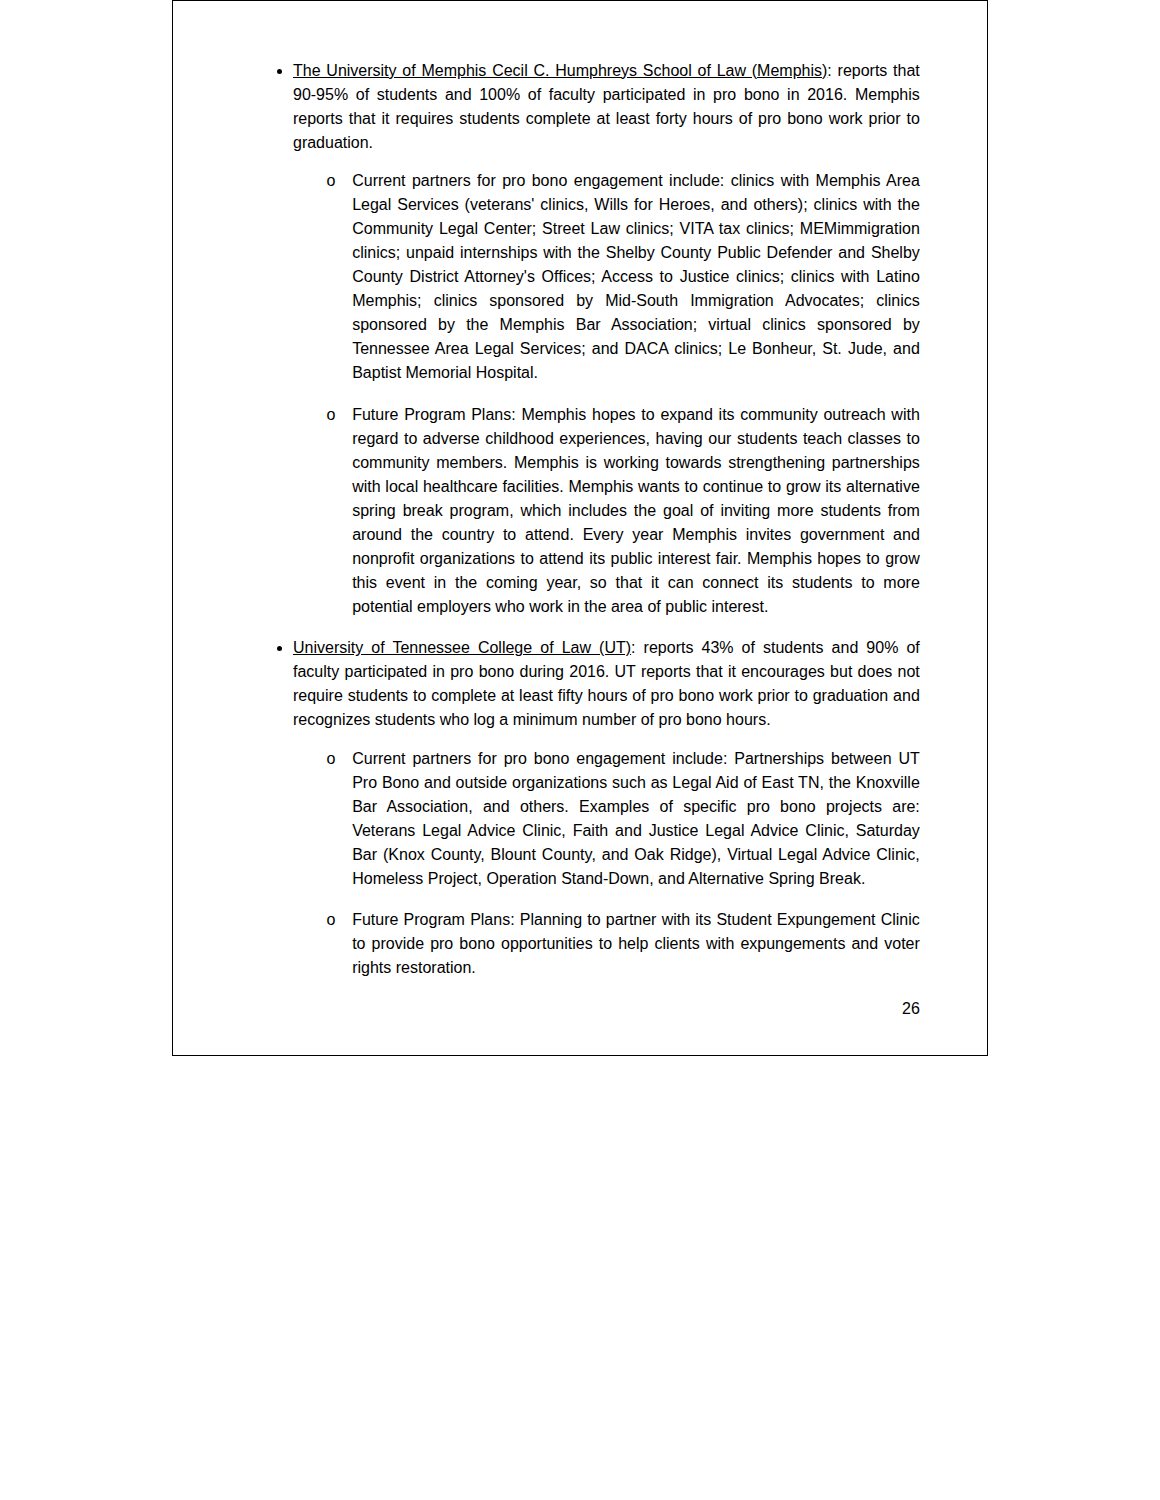The University of Memphis Cecil C. Humphreys School of Law (Memphis): reports that 90-95% of students and 100% of faculty participated in pro bono in 2016. Memphis reports that it requires students complete at least forty hours of pro bono work prior to graduation.
Current partners for pro bono engagement include: clinics with Memphis Area Legal Services (veterans' clinics, Wills for Heroes, and others); clinics with the Community Legal Center; Street Law clinics; VITA tax clinics; MEMimmigration clinics; unpaid internships with the Shelby County Public Defender and Shelby County District Attorney's Offices; Access to Justice clinics; clinics with Latino Memphis; clinics sponsored by Mid-South Immigration Advocates; clinics sponsored by the Memphis Bar Association; virtual clinics sponsored by Tennessee Area Legal Services; and DACA clinics; Le Bonheur, St. Jude, and Baptist Memorial Hospital.
Future Program Plans: Memphis hopes to expand its community outreach with regard to adverse childhood experiences, having our students teach classes to community members. Memphis is working towards strengthening partnerships with local healthcare facilities. Memphis wants to continue to grow its alternative spring break program, which includes the goal of inviting more students from around the country to attend. Every year Memphis invites government and nonprofit organizations to attend its public interest fair. Memphis hopes to grow this event in the coming year, so that it can connect its students to more potential employers who work in the area of public interest.
University of Tennessee College of Law (UT): reports 43% of students and 90% of faculty participated in pro bono during 2016. UT reports that it encourages but does not require students to complete at least fifty hours of pro bono work prior to graduation and recognizes students who log a minimum number of pro bono hours.
Current partners for pro bono engagement include: Partnerships between UT Pro Bono and outside organizations such as Legal Aid of East TN, the Knoxville Bar Association, and others. Examples of specific pro bono projects are: Veterans Legal Advice Clinic, Faith and Justice Legal Advice Clinic, Saturday Bar (Knox County, Blount County, and Oak Ridge), Virtual Legal Advice Clinic, Homeless Project, Operation Stand-Down, and Alternative Spring Break.
Future Program Plans: Planning to partner with its Student Expungement Clinic to provide pro bono opportunities to help clients with expungements and voter rights restoration.
26